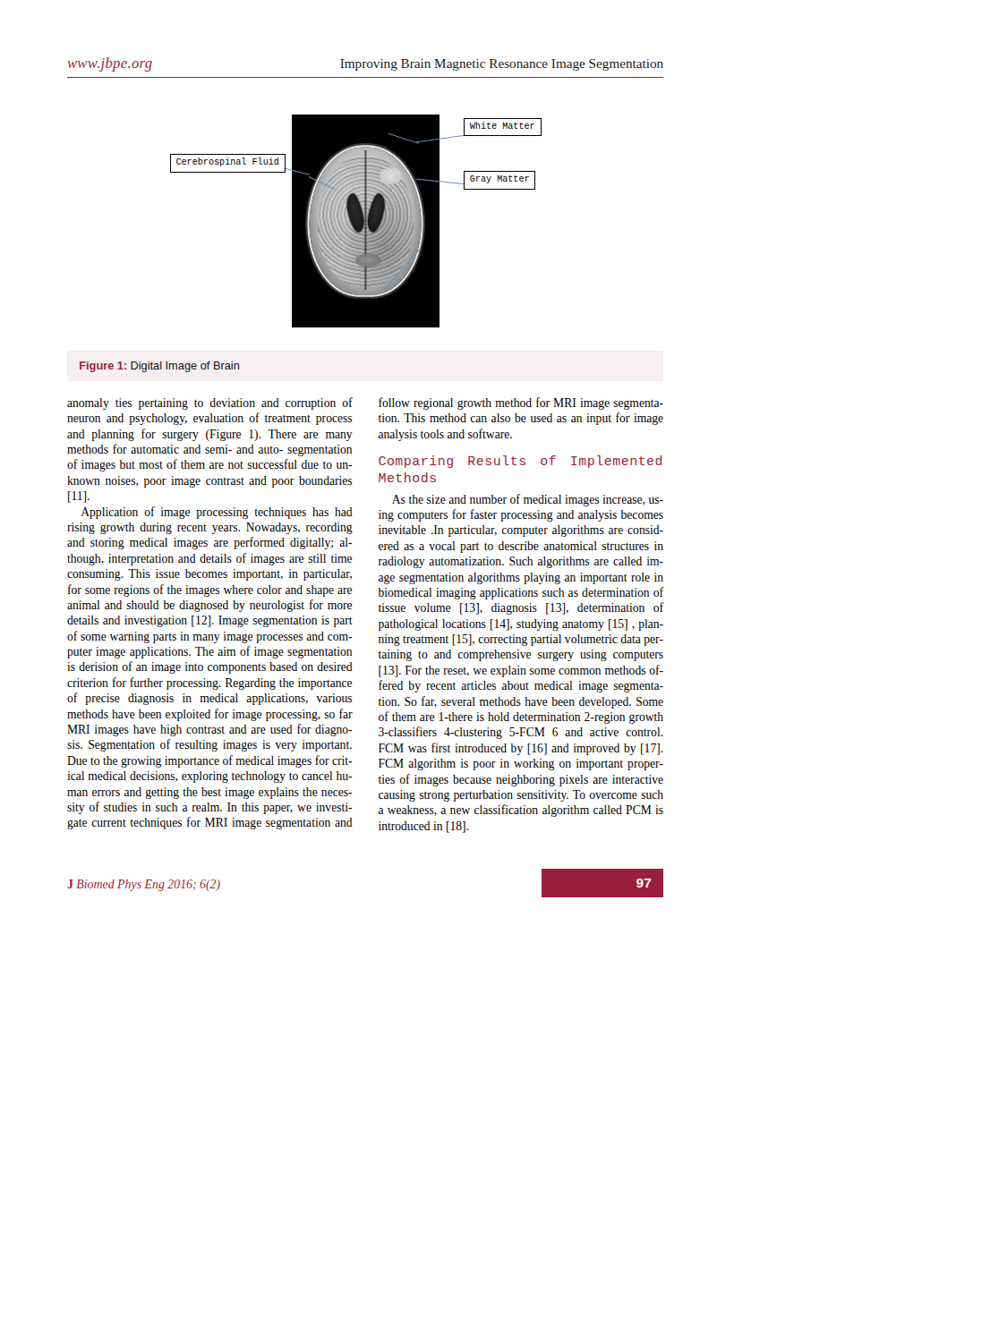www.jbpe.org
Improving Brain Magnetic Resonance Image Segmentation
Cerebrospinal Fluid
White Matter
Gray Matter
Figure 1: Digital Image of Brain
anomaly ties pertaining to deviation and corruption of neuron and psychology, evaluation of treatment process and planning for surgery (Figure 1). There are many methods for automatic and semi- and auto- segmentation of images but most of them are not successful due to unknown noises, poor image contrast and poor boundaries [11].
Application of image processing techniques has had rising growth during recent years. Nowadays, recording and storing medical images are performed digitally; although, interpretation and details of images are still time consuming. This issue becomes important, in particular, for some regions of the images where color and shape are animal and should be diagnosed by neurologist for more details and investigation [12]. Image segmentation is part of some warning parts in many image processes and computer image applications. The aim of image segmentation is derision of an image into components based on desired criterion for further processing. Regarding the importance of precise diagnosis in medical applications, various methods have been exploited for image processing, so far MRI images have high contrast and are used for diagnosis. Segmentation of resulting images is very important. Due to the growing importance of medical images for critical medical decisions, exploring technology to cancel human errors and getting the best image explains the necessity of studies in such a realm. In this paper, we investigate current techniques for MRI image segmentation and follow regional growth method for MRI image segmentation. This method can also be used as an input for image analysis tools and software.
Comparing Results of Implemented Methods
As the size and number of medical images increase, using computers for faster processing and analysis becomes inevitable .In particular, computer algorithms are considered as a vocal part to describe anatomical structures in radiology automatization. Such algorithms are called image segmentation algorithms playing an important role in biomedical imaging applications such as determination of tissue volume [13], diagnosis [13], determination of pathological locations [14], studying anatomy [15] , planning treatment [15], correcting partial volumetric data pertaining to and comprehensive surgery using computers [13]. For the reset, we explain some common methods offered by recent articles about medical image segmentation. So far, several methods have been developed. Some of them are 1-there is hold determination 2-region growth 3-classifiers 4-clustering 5-FCM 6 and active control. FCM was first introduced by [16] and improved by [17]. FCM algorithm is poor in working on important properties of images because neighboring pixels are interactive causing strong perturbation sensitivity. To overcome such a weakness, a new classification algorithm called PCM is introduced in [18].
J Biomed Phys Eng 2016; 6(2)
//
97